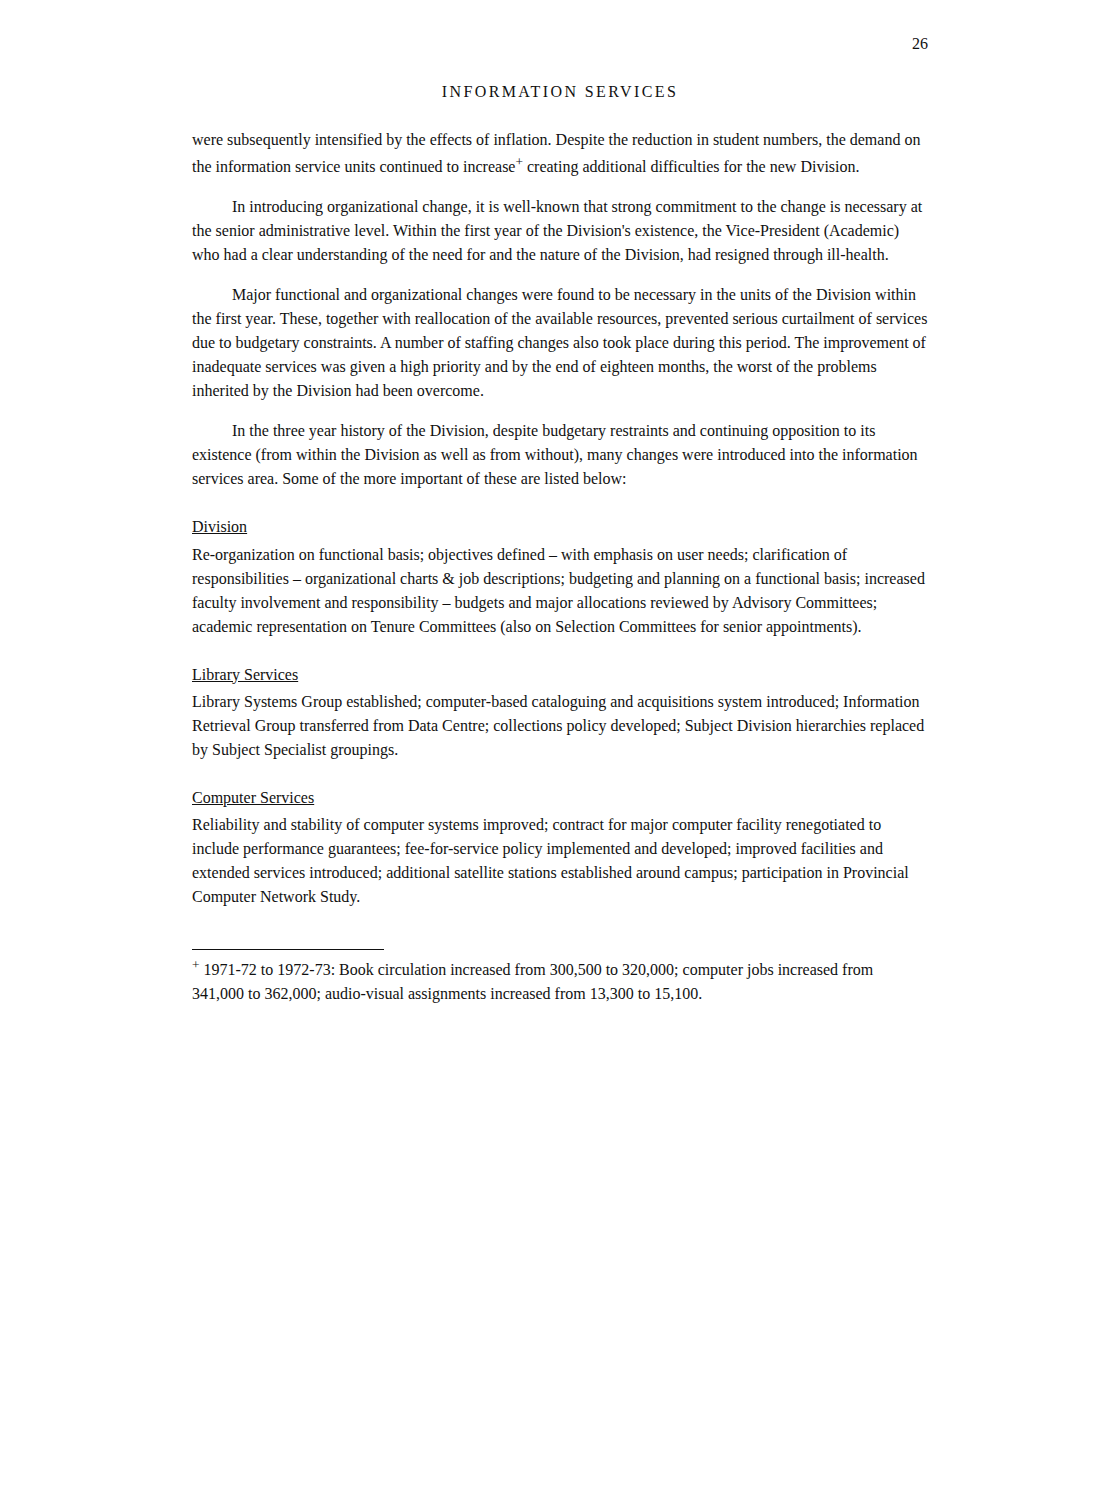26
INFORMATION SERVICES
were subsequently intensified by the effects of inflation. Despite the reduction in student numbers, the demand on the information service units continued to increase+ creating additional difficulties for the new Division.
In introducing organizational change, it is well-known that strong commitment to the change is necessary at the senior administrative level. Within the first year of the Division's existence, the Vice-President (Academic) who had a clear understanding of the need for and the nature of the Division, had resigned through ill-health.
Major functional and organizational changes were found to be necessary in the units of the Division within the first year. These, together with reallocation of the available resources, prevented serious curtailment of services due to budgetary constraints. A number of staffing changes also took place during this period. The improvement of inadequate services was given a high priority and by the end of eighteen months, the worst of the problems inherited by the Division had been overcome.
In the three year history of the Division, despite budgetary restraints and continuing opposition to its existence (from within the Division as well as from without), many changes were introduced into the information services area. Some of the more important of these are listed below:
Division
Re-organization on functional basis; objectives defined – with emphasis on user needs; clarification of responsibilities – organizational charts & job descriptions; budgeting and planning on a functional basis; increased faculty involvement and responsibility – budgets and major allocations reviewed by Advisory Committees; academic representation on Tenure Committees (also on Selection Committees for senior appointments).
Library Services
Library Systems Group established; computer-based cataloguing and acquisitions system introduced; Information Retrieval Group transferred from Data Centre; collections policy developed; Subject Division hierarchies replaced by Subject Specialist groupings.
Computer Services
Reliability and stability of computer systems improved; contract for major computer facility renegotiated to include performance guarantees; fee-for-service policy implemented and developed; improved facilities and extended services introduced; additional satellite stations established around campus; participation in Provincial Computer Network Study.
+ 1971-72 to 1972-73: Book circulation increased from 300,500 to 320,000; computer jobs increased from 341,000 to 362,000; audio-visual assignments increased from 13,300 to 15,100.